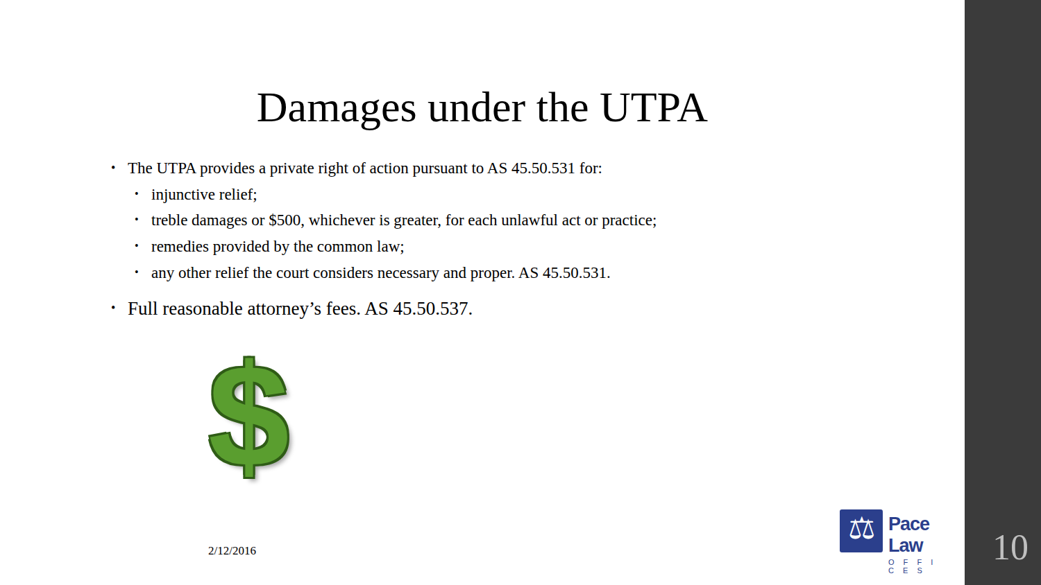Damages under the UTPA
The UTPA provides a private right of action pursuant to AS 45.50.531 for:
injunctive relief;
treble damages or $500, whichever is greater, for each unlawful act or practice;
remedies provided by the common law;
any other relief the court considers necessary and proper. AS 45.50.531.
Full reasonable attorney’s fees. AS 45.50.537.
$
2/12/2016
Pace Law O F F I C E S
10